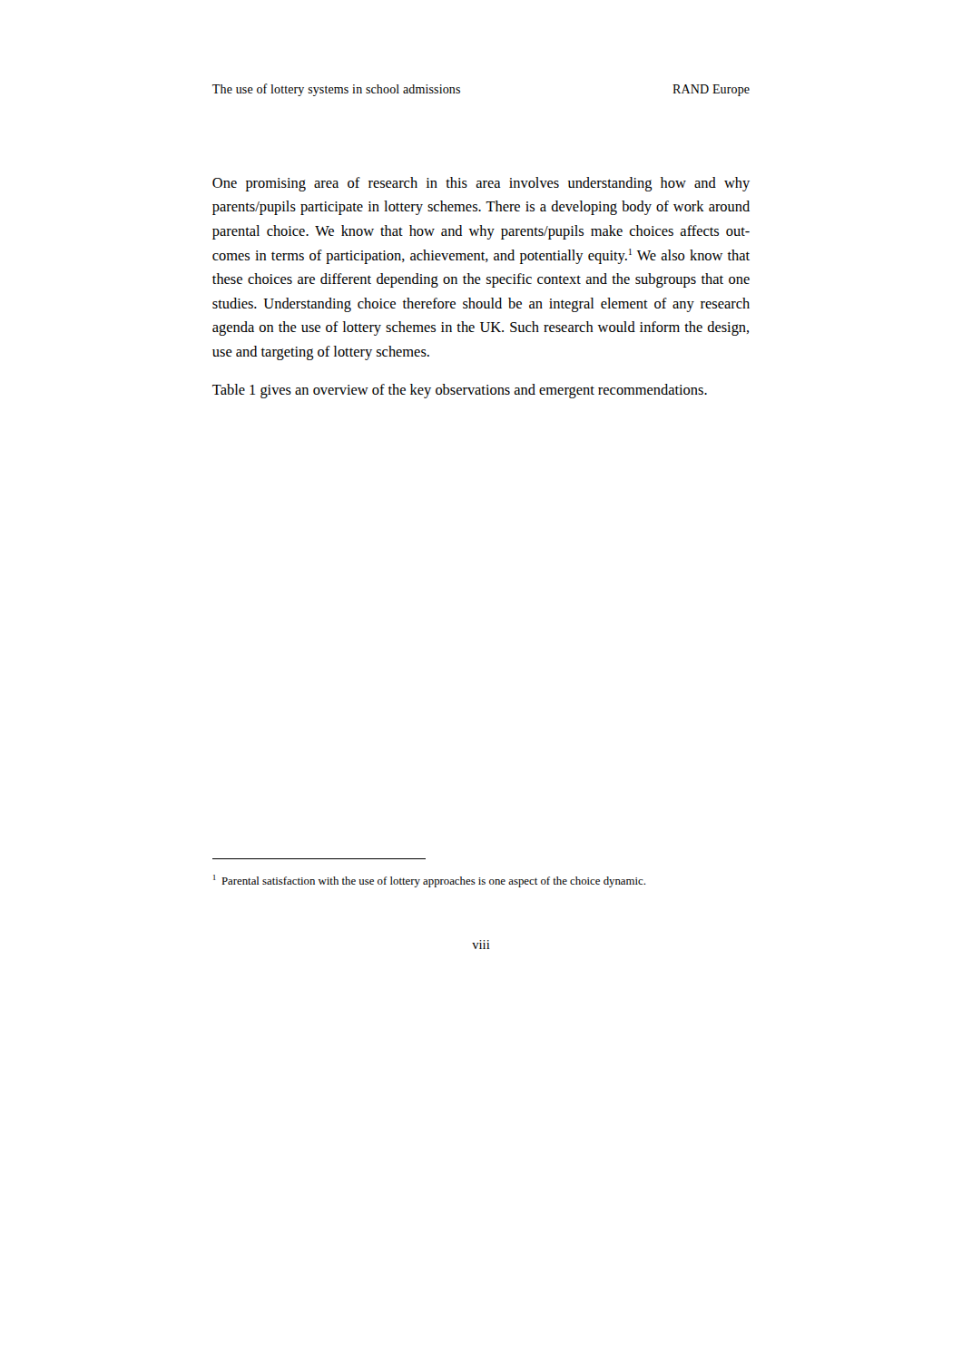The use of lottery systems in school admissions
RAND Europe
One promising area of research in this area involves understanding how and why parents/pupils participate in lottery schemes. There is a developing body of work around parental choice. We know that how and why parents/pupils make choices affects outcomes in terms of participation, achievement, and potentially equity.1 We also know that these choices are different depending on the specific context and the subgroups that one studies. Understanding choice therefore should be an integral element of any research agenda on the use of lottery schemes in the UK. Such research would inform the design, use and targeting of lottery schemes.
Table 1 gives an overview of the key observations and emergent recommendations.
1 Parental satisfaction with the use of lottery approaches is one aspect of the choice dynamic.
viii